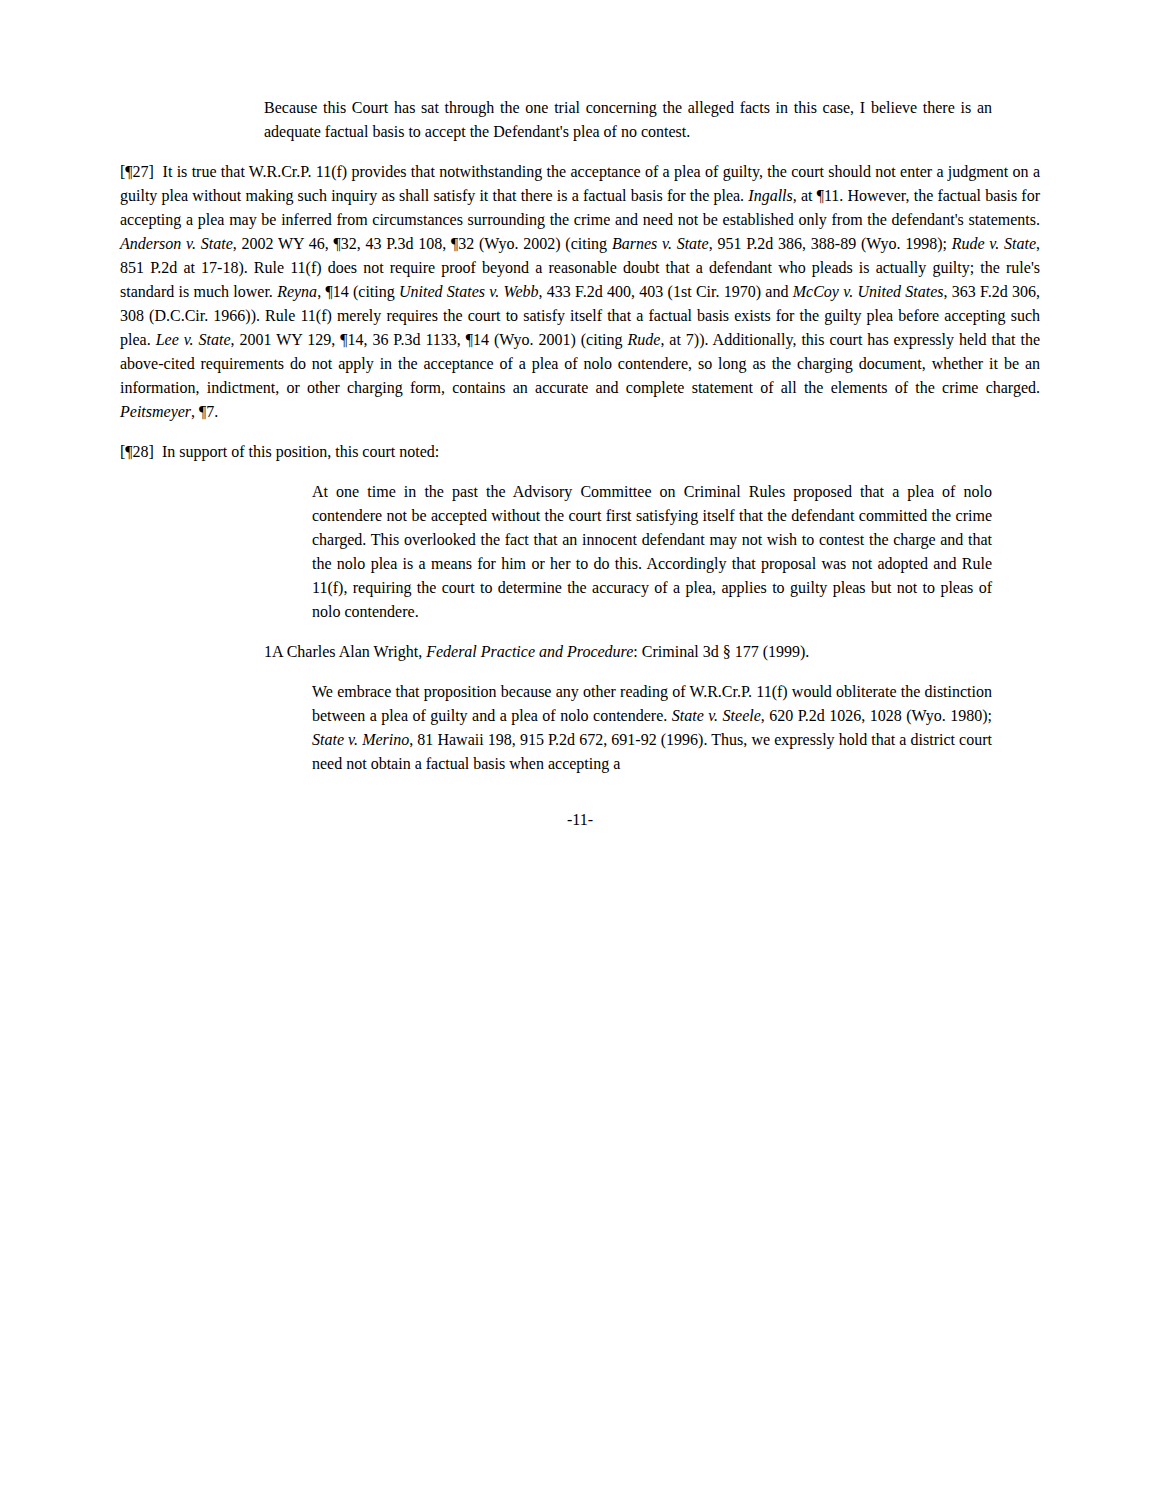Because this Court has sat through the one trial concerning the alleged facts in this case, I believe there is an adequate factual basis to accept the Defendant's plea of no contest.
[¶27] It is true that W.R.Cr.P. 11(f) provides that notwithstanding the acceptance of a plea of guilty, the court should not enter a judgment on a guilty plea without making such inquiry as shall satisfy it that there is a factual basis for the plea. Ingalls, at ¶11. However, the factual basis for accepting a plea may be inferred from circumstances surrounding the crime and need not be established only from the defendant's statements. Anderson v. State, 2002 WY 46, ¶32, 43 P.3d 108, ¶32 (Wyo. 2002) (citing Barnes v. State, 951 P.2d 386, 388-89 (Wyo. 1998); Rude v. State, 851 P.2d at 17-18). Rule 11(f) does not require proof beyond a reasonable doubt that a defendant who pleads is actually guilty; the rule's standard is much lower. Reyna, ¶14 (citing United States v. Webb, 433 F.2d 400, 403 (1st Cir. 1970) and McCoy v. United States, 363 F.2d 306, 308 (D.C.Cir. 1966)). Rule 11(f) merely requires the court to satisfy itself that a factual basis exists for the guilty plea before accepting such plea. Lee v. State, 2001 WY 129, ¶14, 36 P.3d 1133, ¶14 (Wyo. 2001) (citing Rude, at 7)). Additionally, this court has expressly held that the above-cited requirements do not apply in the acceptance of a plea of nolo contendere, so long as the charging document, whether it be an information, indictment, or other charging form, contains an accurate and complete statement of all the elements of the crime charged. Peitsmeyer, ¶7.
[¶28] In support of this position, this court noted:
At one time in the past the Advisory Committee on Criminal Rules proposed that a plea of nolo contendere not be accepted without the court first satisfying itself that the defendant committed the crime charged. This overlooked the fact that an innocent defendant may not wish to contest the charge and that the nolo plea is a means for him or her to do this. Accordingly that proposal was not adopted and Rule 11(f), requiring the court to determine the accuracy of a plea, applies to guilty pleas but not to pleas of nolo contendere.
1A Charles Alan Wright, Federal Practice and Procedure: Criminal 3d § 177 (1999).
We embrace that proposition because any other reading of W.R.Cr.P. 11(f) would obliterate the distinction between a plea of guilty and a plea of nolo contendere. State v. Steele, 620 P.2d 1026, 1028 (Wyo. 1980); State v. Merino, 81 Hawaii 198, 915 P.2d 672, 691-92 (1996). Thus, we expressly hold that a district court need not obtain a factual basis when accepting a
-11-